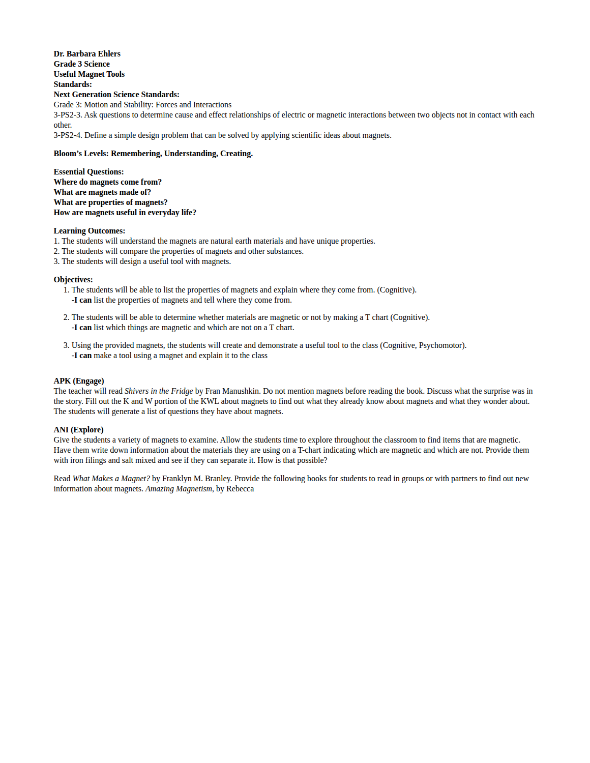Dr. Barbara Ehlers
Grade 3 Science
Useful Magnet Tools
Standards:
Next Generation Science Standards:
Grade 3: Motion and Stability: Forces and Interactions
3-PS2-3. Ask questions to determine cause and effect relationships of electric or magnetic interactions between two objects not in contact with each other.
3-PS2-4. Define a simple design problem that can be solved by applying scientific ideas about magnets.
Bloom’s Levels: Remembering, Understanding, Creating.
Essential Questions:
Where do magnets come from?
What are magnets made of?
What are properties of magnets?
How are magnets useful in everyday life?
Learning Outcomes:
1. The students will understand the magnets are natural earth materials and have unique properties.
2. The students will compare the properties of magnets and other substances.
3. The students will design a useful tool with magnets.
Objectives:
The students will be able to list the properties of magnets and explain where they come from. (Cognitive). -I can list the properties of magnets and tell where they come from.
The students will be able to determine whether materials are magnetic or not by making a T chart (Cognitive). -I can list which things are magnetic and which are not on a T chart.
Using the provided magnets, the students will create and demonstrate a useful tool to the class (Cognitive, Psychomotor). -I can make a tool using a magnet and explain it to the class
APK (Engage)
The teacher will read Shivers in the Fridge by Fran Manushkin. Do not mention magnets before reading the book. Discuss what the surprise was in the story. Fill out the K and W portion of the KWL about magnets to find out what they already know about magnets and what they wonder about. The students will generate a list of questions they have about magnets.
ANI (Explore)
Give the students a variety of magnets to examine. Allow the students time to explore throughout the classroom to find items that are magnetic. Have them write down information about the materials they are using on a T-chart indicating which are magnetic and which are not. Provide them with iron filings and salt mixed and see if they can separate it. How is that possible?
Read What Makes a Magnet? by Franklyn M. Branley. Provide the following books for students to read in groups or with partners to find out new information about magnets. Amazing Magnetism, by Rebecca